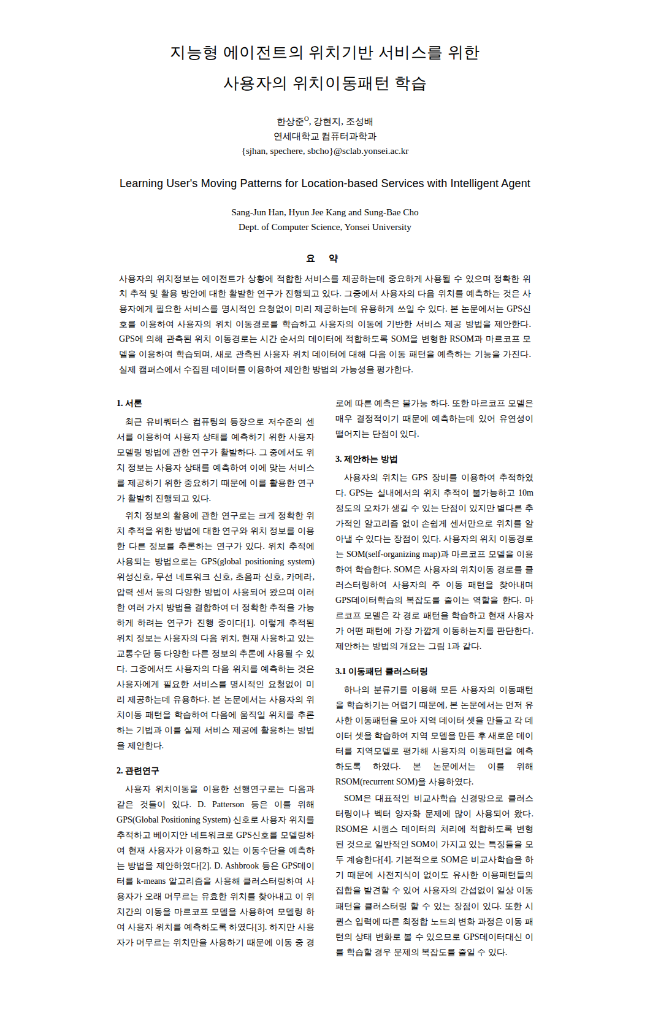지능형 에이전트의 위치기반 서비스를 위한
사용자의 위치이동패턴 학습
한상준O, 강현지, 조성배
연세대학교 컴퓨터과학과
{sjhan, spechere, sbcho}@sclab.yonsei.ac.kr
Learning User's Moving Patterns for Location-based Services with Intelligent Agent
Sang-Jun Han, Hyun Jee Kang and Sung-Bae Cho
Dept. of Computer Science, Yonsei University
요 약
사용자의 위치정보는 에이전트가 상황에 적합한 서비스를 제공하는데 중요하게 사용될 수 있으며 정확한 위치 추적 및 활용 방안에 대한 활발한 연구가 진행되고 있다. 그중에서 사용자의 다음 위치를 예측하는 것은 사용자에게 필요한 서비스를 명시적인 요청없이 미리 제공하는데 유용하게 쓰일 수 있다. 본 논문에서는 GPS신호를 이용하여 사용자의 위치 이동경로를 학습하고 사용자의 이동에 기반한 서비스 제공 방법을 제안한다. GPS에 의해 관측된 위치 이동경로는 시간 순서의 데이터에 적합하도록 SOM을 변형한 RSOM과 마르코프 모델을 이용하여 학습되며, 새로 관측된 사용자 위치 데이터에 대해 다음 이동 패턴을 예측하는 기능을 가진다. 실제 캠퍼스에서 수집된 데이터를 이용하여 제안한 방법의 가능성을 평가한다.
1. 서론
최근 유비쿼터스 컴퓨팅의 등장으로 저수준의 센서를 이용하여 사용자 상태를 예측하기 위한 사용자 모델링 방법에 관한 연구가 활발하다. 그 중에서도 위치 정보는 사용자 상태를 예측하여 이에 맞는 서비스를 제공하기 위한 중요하기 때문에 이를 활용한 연구가 활발히 진행되고 있다.
위치 정보의 활용에 관한 연구로는 크게 정확한 위치 추적을 위한 방법에 대한 연구와 위치 정보를 이용한 다른 정보를 추론하는 연구가 있다. 위치 추적에 사용되는 방법으로는 GPS(global positioning system) 위성신호, 무선 네트워크 신호, 초음파 신호, 카메라, 압력 센서 등의 다양한 방법이 사용되어 왔으며 이러한 여러 가지 방법을 결합하여 더 정확한 추적을 가능하게 하려는 연구가 진행 중이다[1]. 이렇게 추적된 위치 정보는 사용자의 다음 위치, 현재 사용하고 있는 교통수단 등 다양한 다른 정보의 추론에 사용될 수 있다. 그중에서도 사용자의 다음 위치를 예측하는 것은 사용자에게 필요한 서비스를 명시적인 요청없이 미리 제공하는데 유용하다. 본 논문에서는 사용자의 위치이동 패턴을 학습하여 다음에 움직일 위치를 추론하는 기법과 이를 실제 서비스 제공에 활용하는 방법을 제안한다.
2. 관련연구
사용자 위치이동을 이용한 선행연구로는 다음과 같은 것들이 있다. D. Patterson 등은 이를 위해 GPS(Global Positioning System) 신호로 사용자 위치를 추적하고 베이지안 네트워크로 GPS신호를 모델링하여 현재 사용자가 이용하고 있는 이동수단을 예측하는 방법을 제안하였다[2]. D. Ashbrook 등은 GPS데이터를 k-means 알고리즘을 사용해 클러스터링하여 사용자가 오래 머무르는 유효한 위치를 찾아내고 이 위치간의 이동을 마르코프 모델을 사용하여 모델링 하여 사용자 위치를 예측하도록 하였다[3]. 하지만 사용자가 머무르는 위치만을 사용하기 때문에 이동 중 경로에 따른 예측은 불가능 하다. 또한 마르코프 모델은 매우 결정적이기 때문에 예측하는데 있어 유연성이 떨어지는 단점이 있다.
3. 제안하는 방법
사용자의 위치는 GPS 장비를 이용하여 추적하였다. GPS는 실내에서의 위치 추적이 불가능하고 10m정도의 오차가 생길 수 있는 단점이 있지만 별다른 추가적인 알고리즘 없이 손쉽게 센서만으로 위치를 알아낼 수 있다는 장점이 있다. 사용자의 위치 이동경로는 SOM(self-organizing map)과 마르코프 모델을 이용하여 학습한다. SOM은 사용자의 위치이동 경로를 클러스터링하여 사용자의 주 이동 패턴을 찾아내며 GPS데이터학습의 복잡도를 줄이는 역할을 한다. 마르코프 모델은 각 경로 패턴을 학습하고 현재 사용자가 어떤 패턴에 가장 가깝게 이동하는지를 판단한다. 제안하는 방법의 개요는 그림 1과 같다.
3.1 이동패턴 클러스터링
하나의 분류기를 이용해 모든 사용자의 이동패턴을 학습하기는 어렵기 때문에, 본 논문에서는 먼저 유사한 이동패턴을 모아 지역 데이터 셋을 만들고 각 데이터 셋을 학습하여 지역 모델을 만든 후 새로운 데이터를 지역모델로 평가해 사용자의 이동패턴을 예측하도록 하였다. 본 논문에서는 이를 위해 RSOM(recurrent SOM)을 사용하였다.
SOM은 대표적인 비교사학습 신경망으로 클러스터링이나 벡터 양자화 문제에 많이 사용되어 왔다. RSOM은 시퀀스 데이터의 처리에 적합하도록 변형된 것으로 일반적인 SOM이 가지고 있는 특징들을 모두 계승한다[4]. 기본적으로 SOM은 비교사학습을 하기 때문에 사전지식이 없이도 유사한 이용패턴들의 집합을 발견할 수 있어 사용자의 간섭없이 일상 이동 패턴을 클러스터링 할 수 있는 장점이 있다. 또한 시퀀스 입력에 따른 최정합 노드의 변화 과정은 이동 패턴의 상태 변화로 볼 수 있으므로 GPS데이터대신 이를 학습할 경우 문제의 복잡도를 줄일 수 있다.